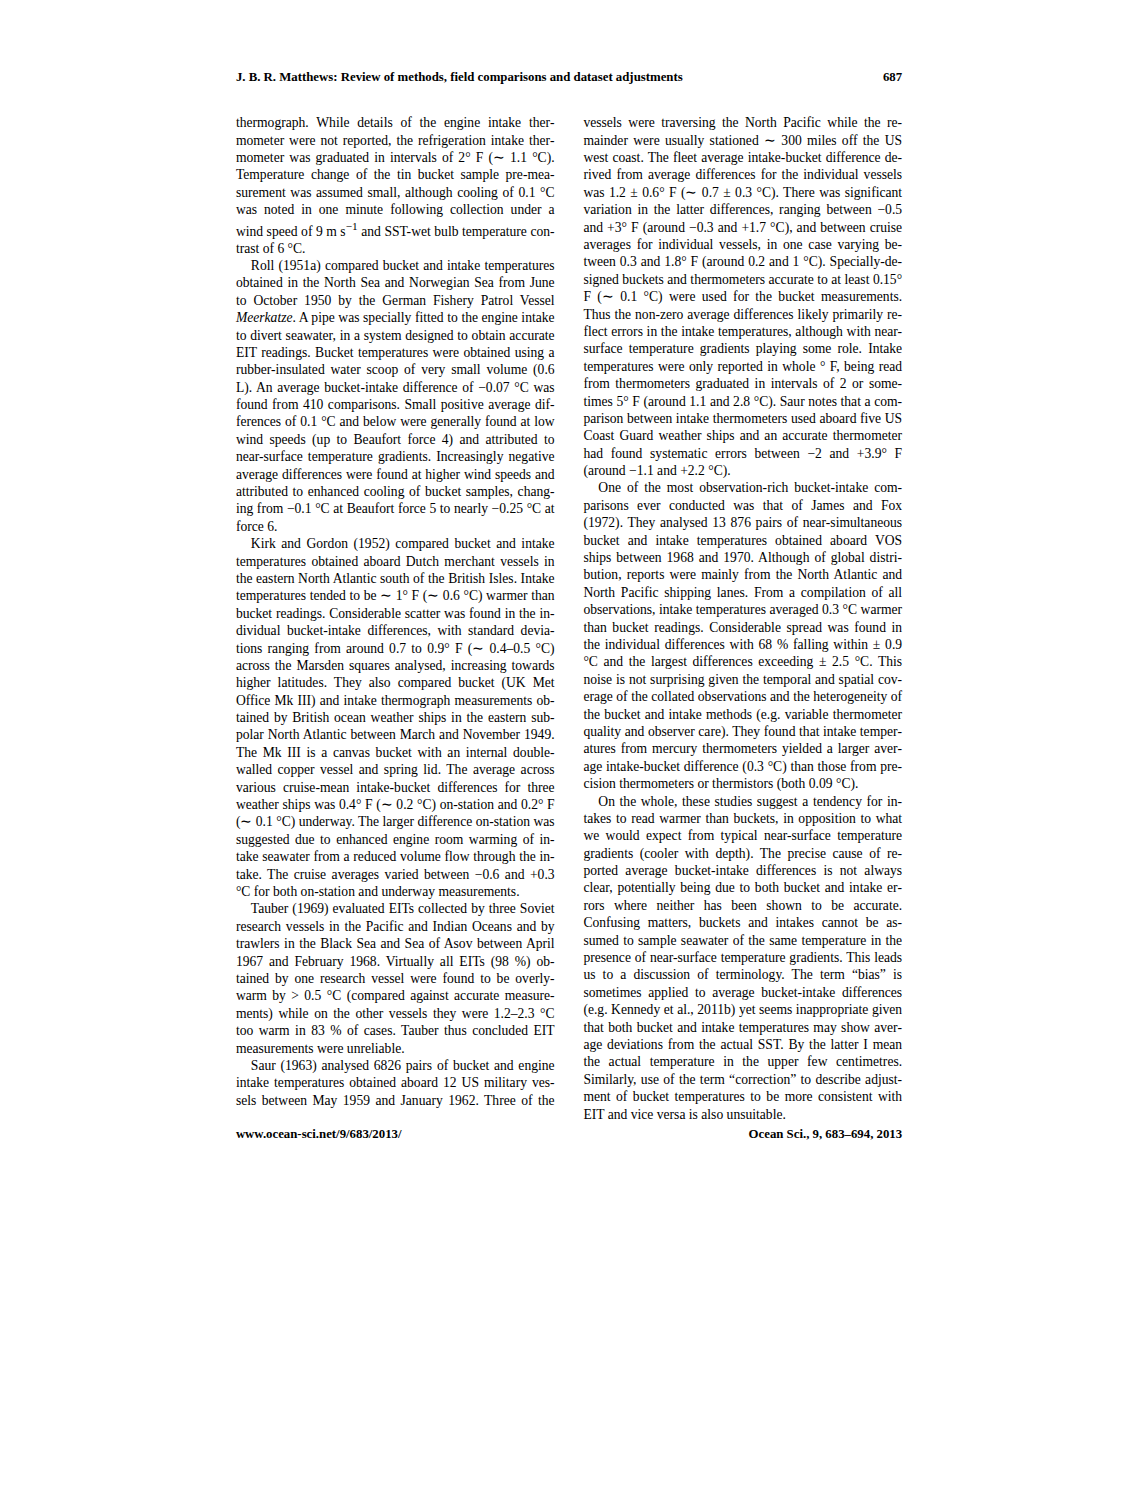J. B. R. Matthews: Review of methods, field comparisons and dataset adjustments 687
thermograph. While details of the engine intake thermometer were not reported, the refrigeration intake thermometer was graduated in intervals of 2° F (∼ 1.1 °C). Temperature change of the tin bucket sample pre-measurement was assumed small, although cooling of 0.1 °C was noted in one minute following collection under a wind speed of 9 m s−1 and SST-wet bulb temperature contrast of 6 °C.
Roll (1951a) compared bucket and intake temperatures obtained in the North Sea and Norwegian Sea from June to October 1950 by the German Fishery Patrol Vessel Meerkatze. A pipe was specially fitted to the engine intake to divert seawater, in a system designed to obtain accurate EIT readings. Bucket temperatures were obtained using a rubber-insulated water scoop of very small volume (0.6 L). An average bucket-intake difference of −0.07 °C was found from 410 comparisons. Small positive average differences of 0.1 °C and below were generally found at low wind speeds (up to Beaufort force 4) and attributed to near-surface temperature gradients. Increasingly negative average differences were found at higher wind speeds and attributed to enhanced cooling of bucket samples, changing from −0.1 °C at Beaufort force 5 to nearly −0.25 °C at force 6.
Kirk and Gordon (1952) compared bucket and intake temperatures obtained aboard Dutch merchant vessels in the eastern North Atlantic south of the British Isles. Intake temperatures tended to be ∼ 1° F (∼ 0.6 °C) warmer than bucket readings. Considerable scatter was found in the individual bucket-intake differences, with standard deviations ranging from around 0.7 to 0.9° F (∼ 0.4–0.5 °C) across the Marsden squares analysed, increasing towards higher latitudes. They also compared bucket (UK Met Office Mk III) and intake thermograph measurements obtained by British ocean weather ships in the eastern subpolar North Atlantic between March and November 1949. The Mk III is a canvas bucket with an internal double-walled copper vessel and spring lid. The average across various cruise-mean intake-bucket differences for three weather ships was 0.4° F (∼ 0.2 °C) on-station and 0.2° F (∼ 0.1 °C) underway. The larger difference on-station was suggested due to enhanced engine room warming of intake seawater from a reduced volume flow through the intake. The cruise averages varied between −0.6 and +0.3 °C for both on-station and underway measurements.
Tauber (1969) evaluated EITs collected by three Soviet research vessels in the Pacific and Indian Oceans and by trawlers in the Black Sea and Sea of Asov between April 1967 and February 1968. Virtually all EITs (98 %) obtained by one research vessel were found to be overly-warm by > 0.5 °C (compared against accurate measurements) while on the other vessels they were 1.2–2.3 °C too warm in 83 % of cases. Tauber thus concluded EIT measurements were unreliable.
Saur (1963) analysed 6826 pairs of bucket and engine intake temperatures obtained aboard 12 US military vessels between May 1959 and January 1962. Three of the vessels were traversing the North Pacific while the remainder were usually stationed ∼ 300 miles off the US west coast. The fleet average intake-bucket difference derived from average differences for the individual vessels was 1.2 ± 0.6° F (∼ 0.7 ± 0.3 °C). There was significant variation in the latter differences, ranging between −0.5 and +3° F (around −0.3 and +1.7 °C), and between cruise averages for individual vessels, in one case varying between 0.3 and 1.8° F (around 0.2 and 1 °C). Specially-designed buckets and thermometers accurate to at least 0.15° F (∼ 0.1 °C) were used for the bucket measurements. Thus the non-zero average differences likely primarily reflect errors in the intake temperatures, although with near-surface temperature gradients playing some role. Intake temperatures were only reported in whole ° F, being read from thermometers graduated in intervals of 2 or sometimes 5° F (around 1.1 and 2.8 °C). Saur notes that a comparison between intake thermometers used aboard five US Coast Guard weather ships and an accurate thermometer had found systematic errors between −2 and +3.9° F (around −1.1 and +2.2 °C).
One of the most observation-rich bucket-intake comparisons ever conducted was that of James and Fox (1972). They analysed 13 876 pairs of near-simultaneous bucket and intake temperatures obtained aboard VOS ships between 1968 and 1970. Although of global distribution, reports were mainly from the North Atlantic and North Pacific shipping lanes. From a compilation of all observations, intake temperatures averaged 0.3 °C warmer than bucket readings. Considerable spread was found in the individual differences with 68 % falling within ± 0.9 °C and the largest differences exceeding ± 2.5 °C. This noise is not surprising given the temporal and spatial coverage of the collated observations and the heterogeneity of the bucket and intake methods (e.g. variable thermometer quality and observer care). They found that intake temperatures from mercury thermometers yielded a larger average intake-bucket difference (0.3 °C) than those from precision thermometers or thermistors (both 0.09 °C).
On the whole, these studies suggest a tendency for intakes to read warmer than buckets, in opposition to what we would expect from typical near-surface temperature gradients (cooler with depth). The precise cause of reported average bucket-intake differences is not always clear, potentially being due to both bucket and intake errors where neither has been shown to be accurate. Confusing matters, buckets and intakes cannot be assumed to sample seawater of the same temperature in the presence of near-surface temperature gradients. This leads us to a discussion of terminology. The term “bias” is sometimes applied to average bucket-intake differences (e.g. Kennedy et al., 2011b) yet seems inappropriate given that both bucket and intake temperatures may show average deviations from the actual SST. By the latter I mean the actual temperature in the upper few centimetres. Similarly, use of the term “correction” to describe adjustment of bucket temperatures to be more consistent with EIT and vice versa is also unsuitable.
www.ocean-sci.net/9/683/2013/ Ocean Sci., 9, 683–694, 2013